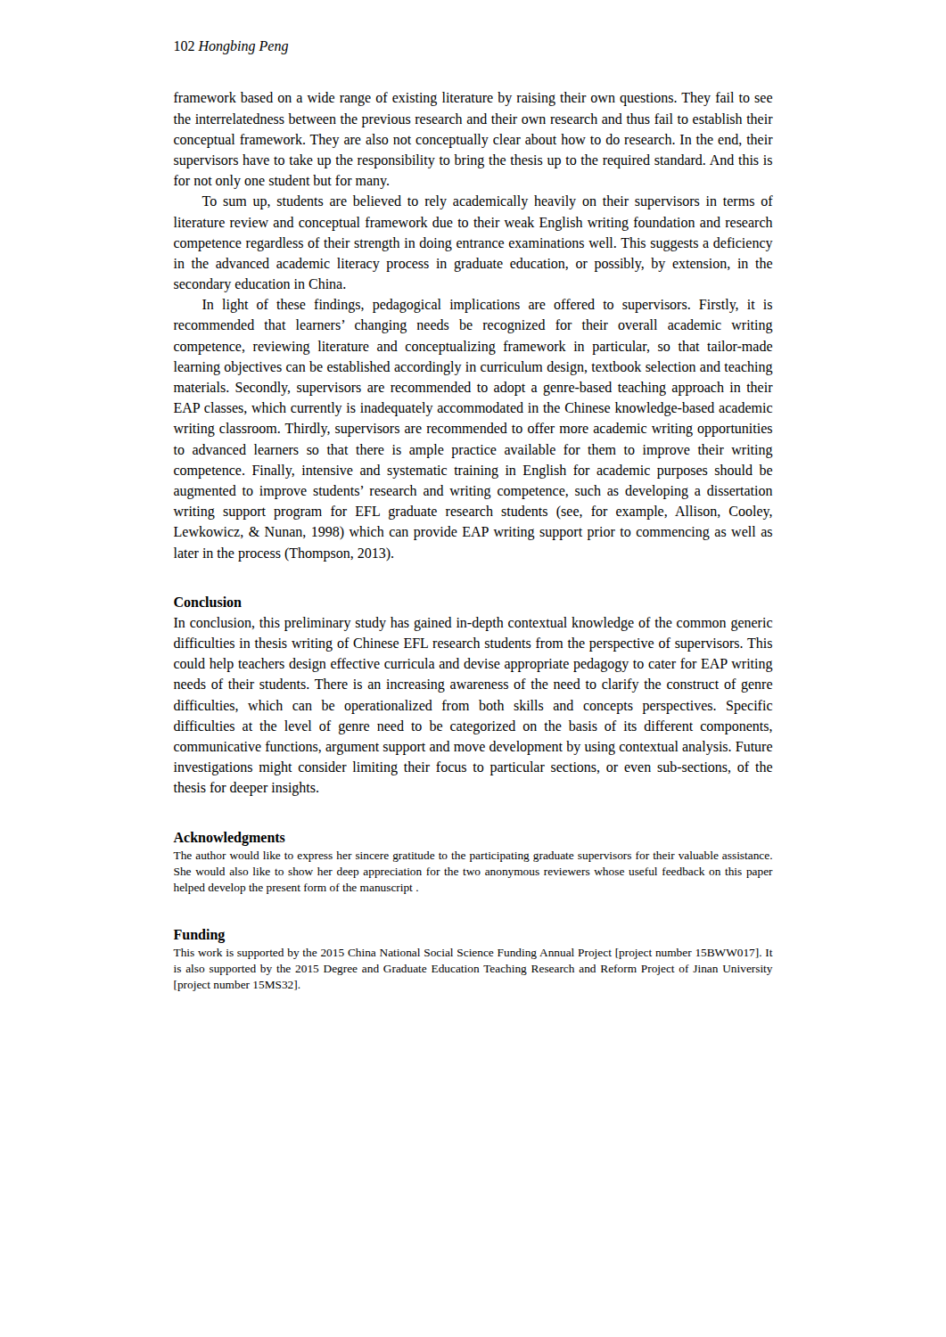102 Hongbing Peng
framework based on a wide range of existing literature by raising their own questions. They fail to see the interrelatedness between the previous research and their own research and thus fail to establish their conceptual framework. They are also not conceptually clear about how to do research. In the end, their supervisors have to take up the responsibility to bring the thesis up to the required standard. And this is for not only one student but for many.
To sum up, students are believed to rely academically heavily on their supervisors in terms of literature review and conceptual framework due to their weak English writing foundation and research competence regardless of their strength in doing entrance examinations well. This suggests a deficiency in the advanced academic literacy process in graduate education, or possibly, by extension, in the secondary education in China.
In light of these findings, pedagogical implications are offered to supervisors. Firstly, it is recommended that learners’ changing needs be recognized for their overall academic writing competence, reviewing literature and conceptualizing framework in particular, so that tailor-made learning objectives can be established accordingly in curriculum design, textbook selection and teaching materials. Secondly, supervisors are recommended to adopt a genre-based teaching approach in their EAP classes, which currently is inadequately accommodated in the Chinese knowledge-based academic writing classroom. Thirdly, supervisors are recommended to offer more academic writing opportunities to advanced learners so that there is ample practice available for them to improve their writing competence. Finally, intensive and systematic training in English for academic purposes should be augmented to improve students’ research and writing competence, such as developing a dissertation writing support program for EFL graduate research students (see, for example, Allison, Cooley, Lewkowicz, & Nunan, 1998) which can provide EAP writing support prior to commencing as well as later in the process (Thompson, 2013).
Conclusion
In conclusion, this preliminary study has gained in-depth contextual knowledge of the common generic difficulties in thesis writing of Chinese EFL research students from the perspective of supervisors. This could help teachers design effective curricula and devise appropriate pedagogy to cater for EAP writing needs of their students. There is an increasing awareness of the need to clarify the construct of genre difficulties, which can be operationalized from both skills and concepts perspectives. Specific difficulties at the level of genre need to be categorized on the basis of its different components, communicative functions, argument support and move development by using contextual analysis. Future investigations might consider limiting their focus to particular sections, or even sub-sections, of the thesis for deeper insights.
Acknowledgments
The author would like to express her sincere gratitude to the participating graduate supervisors for their valuable assistance. She would also like to show her deep appreciation for the two anonymous reviewers whose useful feedback on this paper helped develop the present form of the manuscript .
Funding
This work is supported by the 2015 China National Social Science Funding Annual Project [project number 15BWW017]. It is also supported by the 2015 Degree and Graduate Education Teaching Research and Reform Project of Jinan University [project number 15MS32].